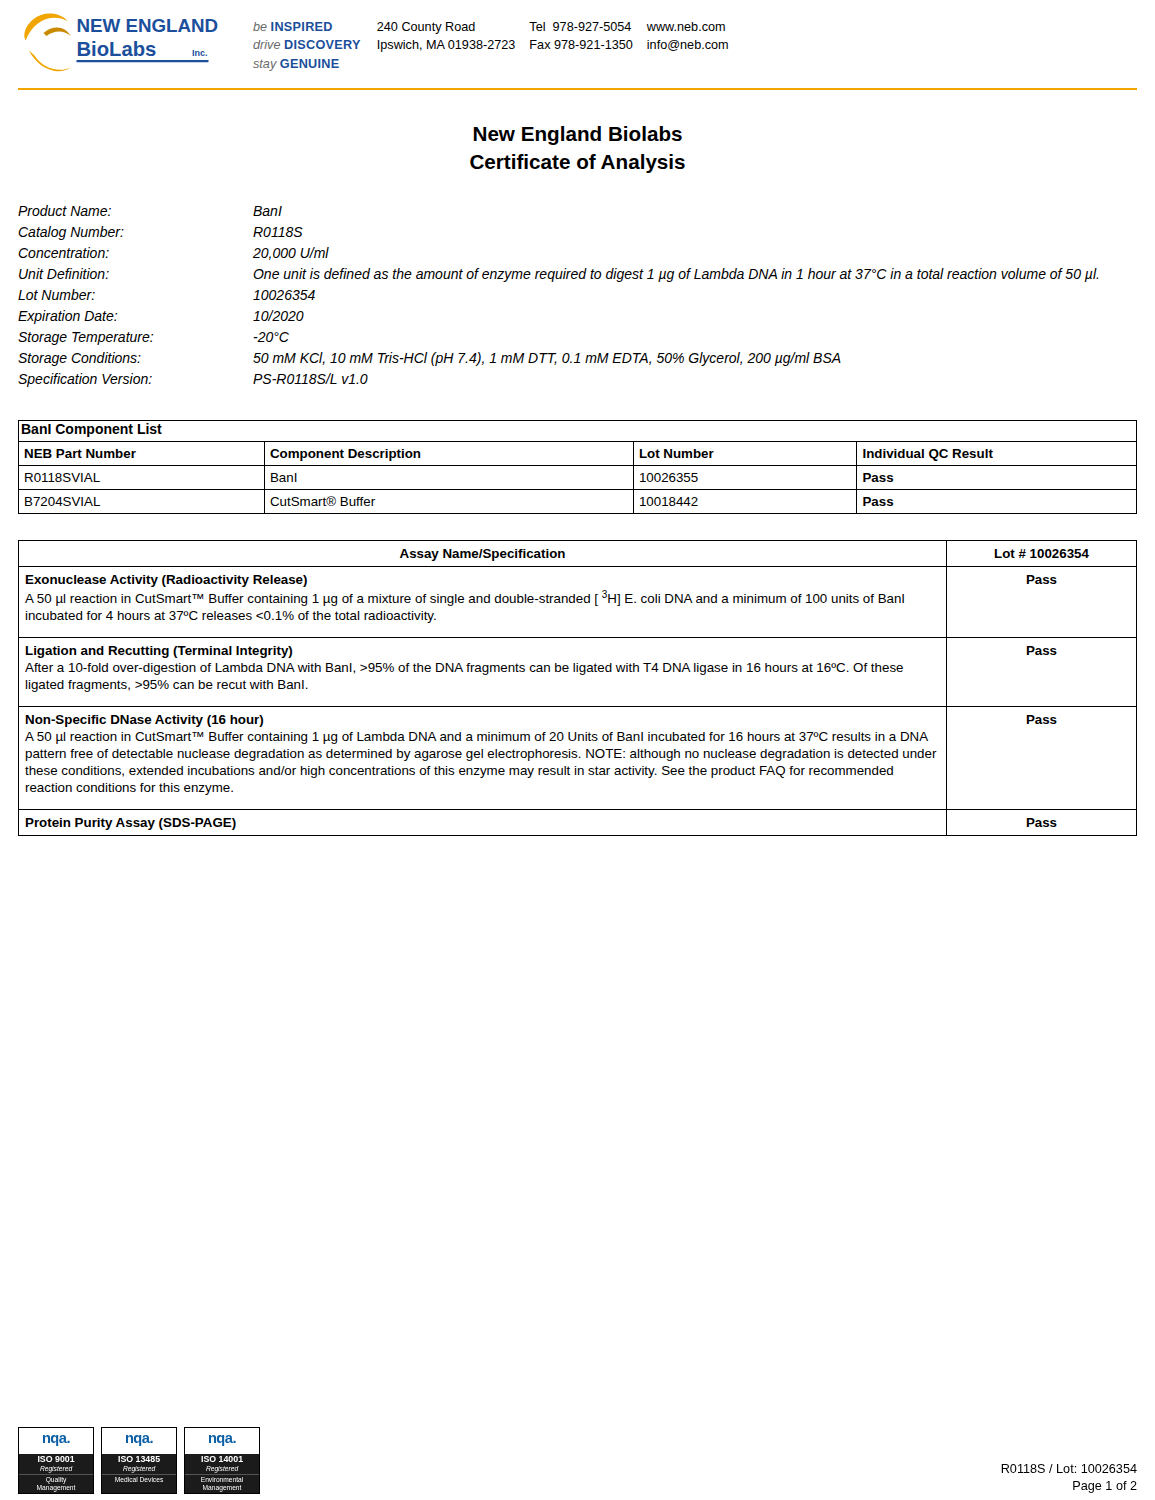be INSPIRED
drive DISCOVERY
stay GENUINE
240 County Road
Ipswich, MA 01938-2723
Tel 978-927-5054
Fax 978-921-1350
www.neb.com
info@neb.com
New England Biolabs Certificate of Analysis
| Product Name: | BanI |
| Catalog Number: | R0118S |
| Concentration: | 20,000 U/ml |
| Unit Definition: | One unit is defined as the amount of enzyme required to digest 1 µg of Lambda DNA in 1 hour at 37°C in a total reaction volume of 50 µl. |
| Lot Number: | 10026354 |
| Expiration Date: | 10/2020 |
| Storage Temperature: | -20°C |
| Storage Conditions: | 50 mM KCl, 10 mM Tris-HCl (pH 7.4), 1 mM DTT, 0.1 mM EDTA, 50% Glycerol, 200 µg/ml BSA |
| Specification Version: | PS-R0118S/L v1.0 |
BanI Component List
| NEB Part Number | Component Description | Lot Number | Individual QC Result |
| --- | --- | --- | --- |
| R0118SVIAL | BanI | 10026355 | Pass |
| B7204SVIAL | CutSmart® Buffer | 10018442 | Pass |
| Assay Name/Specification | Lot # 10026354 |
| --- | --- |
| Exonuclease Activity (Radioactivity Release) A 50 µl reaction in CutSmart™ Buffer containing 1 µg of a mixture of single and double-stranded [ 3 H] E. coli DNA and a minimum of 100 units of BanI incubated for 4 hours at 37ºC releases <0.1% of the total radioactivity. | Pass |
| Ligation and Recutting (Terminal Integrity) After a 10-fold over-digestion of Lambda DNA with BanI, >95% of the DNA fragments can be ligated with T4 DNA ligase in 16 hours at 16ºC. Of these ligated fragments, >95% can be recut with BanI. | Pass |
| Non-Specific DNase Activity (16 hour) A 50 µl reaction in CutSmart™ Buffer containing 1 µg of Lambda DNA and a minimum of 20 Units of BanI incubated for 16 hours at 37ºC results in a DNA pattern free of detectable nuclease degradation as determined by agarose gel electrophoresis. NOTE: although no nuclease degradation is detected under these conditions, extended incubations and/or high concentrations of this enzyme may result in star activity. See the product FAQ for recommended reaction conditions for this enzyme. | Pass |
| Protein Purity Assay (SDS-PAGE) | Pass |
nqa.
ISO 9001
Registered
Quality
Management
nqa.
ISO 13485
Registered
Medical Devices
nqa.
ISO 14001
Registered
Environmental
Management
R0118S / Lot: 10026354
Page 1 of 2